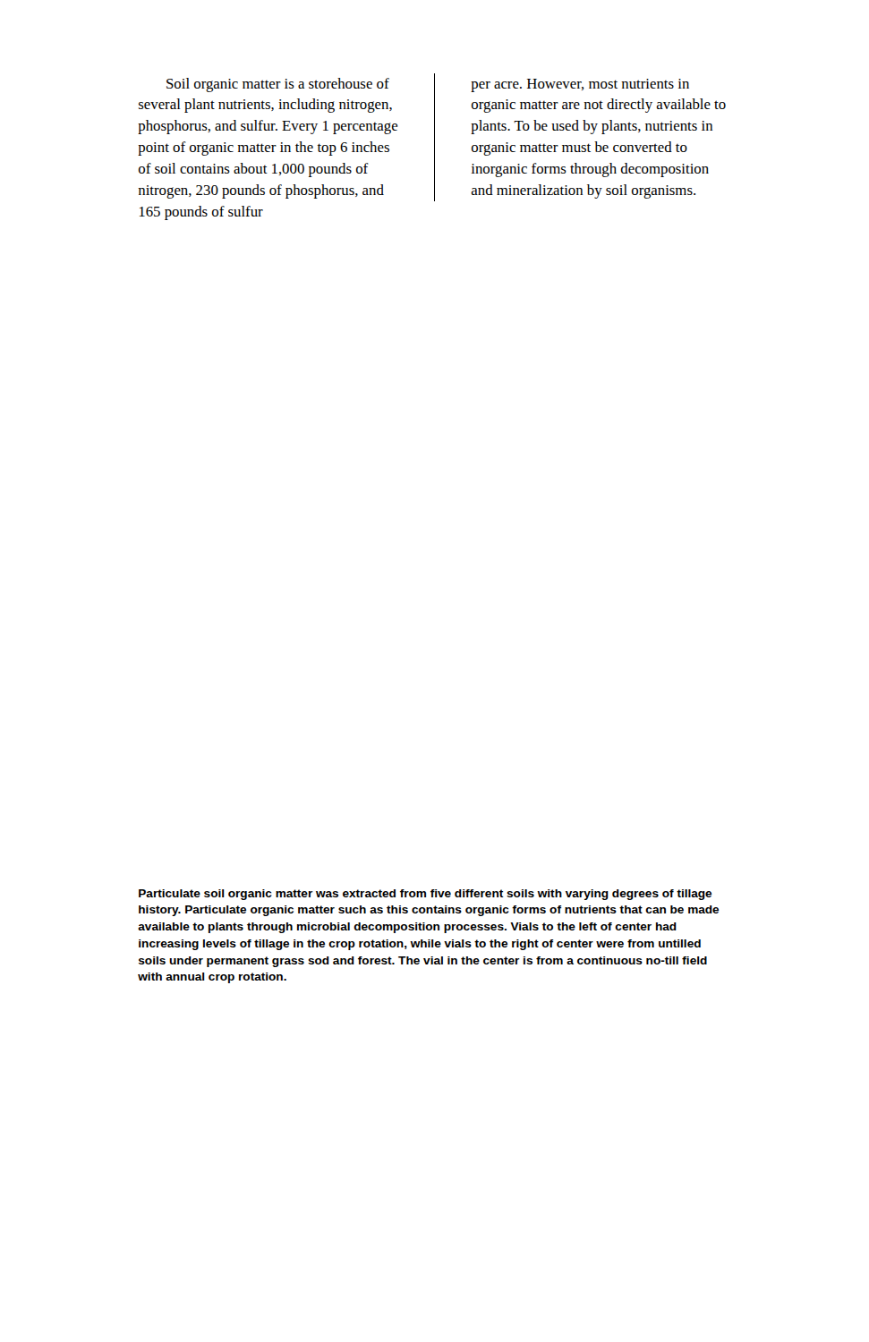Soil organic matter is a storehouse of several plant nutrients, including nitrogen, phosphorus, and sulfur. Every 1 percentage point of organic matter in the top 6 inches of soil contains about 1,000 pounds of nitrogen, 230 pounds of phosphorus, and 165 pounds of sulfur
per acre. However, most nutrients in organic matter are not directly available to plants. To be used by plants, nutrients in organic matter must be converted to inorganic forms through decomposition and mineralization by soil organisms.
Particulate soil organic matter was extracted from five different soils with varying degrees of tillage history. Particulate organic matter such as this contains organic forms of nutrients that can be made available to plants through microbial decomposition processes. Vials to the left of center had increasing levels of tillage in the crop rotation, while vials to the right of center were from untilled soils under permanent grass sod and forest. The vial in the center is from a continuous no-till field with annual crop rotation.